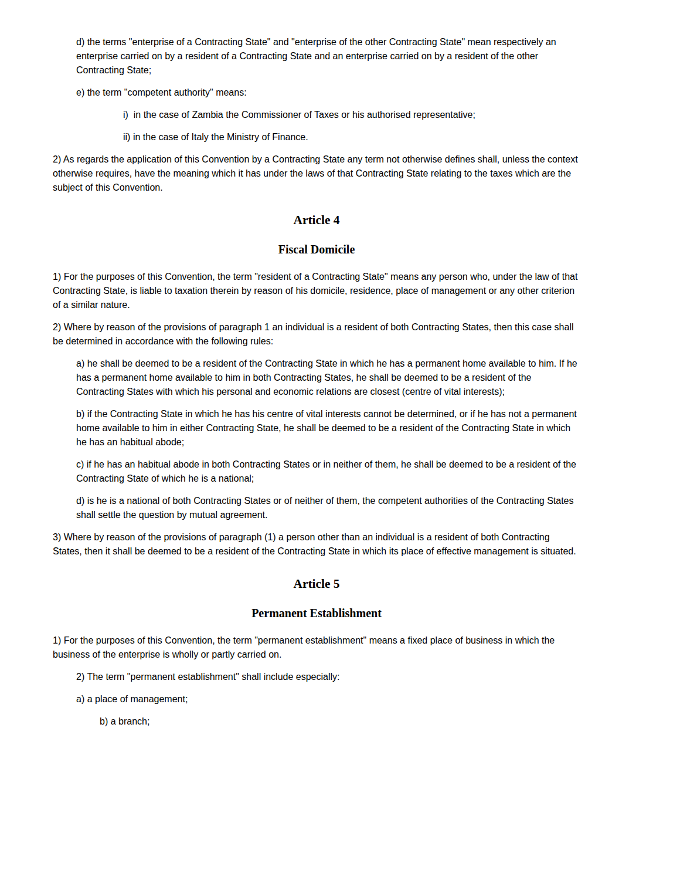d) the terms "enterprise of a Contracting State" and "enterprise of the other Contracting State" mean respectively an enterprise carried on by a resident of a Contracting State and an enterprise carried on by a resident of the other Contracting State;
e) the term "competent authority" means:
i) in the case of Zambia the Commissioner of Taxes or his authorised representative;
ii) in the case of Italy the Ministry of Finance.
2) As regards the application of this Convention by a Contracting State any term not otherwise defines shall, unless the context otherwise requires, have the meaning which it has under the laws of that Contracting State relating to the taxes which are the subject of this Convention.
Article 4
Fiscal Domicile
1) For the purposes of this Convention, the term "resident of a Contracting State" means any person who, under the law of that Contracting State, is liable to taxation therein by reason of his domicile, residence, place of management or any other criterion of a similar nature.
2) Where by reason of the provisions of paragraph 1 an individual is a resident of both Contracting States, then this case shall be determined in accordance with the following rules:
a) he shall be deemed to be a resident of the Contracting State in which he has a permanent home available to him. If he has a permanent home available to him in both Contracting States, he shall be deemed to be a resident of the Contracting States with which his personal and economic relations are closest (centre of vital interests);
b) if the Contracting State in which he has his centre of vital interests cannot be determined, or if he has not a permanent home available to him in either Contracting State, he shall be deemed to be a resident of the Contracting State in which he has an habitual abode;
c) if he has an habitual abode in both Contracting States or in neither of them, he shall be deemed to be a resident of the Contracting State of which he is a national;
d) is he is a national of both Contracting States or of neither of them, the competent authorities of the Contracting States shall settle the question by mutual agreement.
3) Where by reason of the provisions of paragraph (1) a person other than an individual is a resident of both Contracting States, then it shall be deemed to be a resident of the Contracting State in which its place of effective management is situated.
Article 5
Permanent Establishment
1) For the purposes of this Convention, the term "permanent establishment" means a fixed place of business in which the business of the enterprise is wholly or partly carried on.
2) The term "permanent establishment" shall include especially:
a) a place of management;
b) a branch;